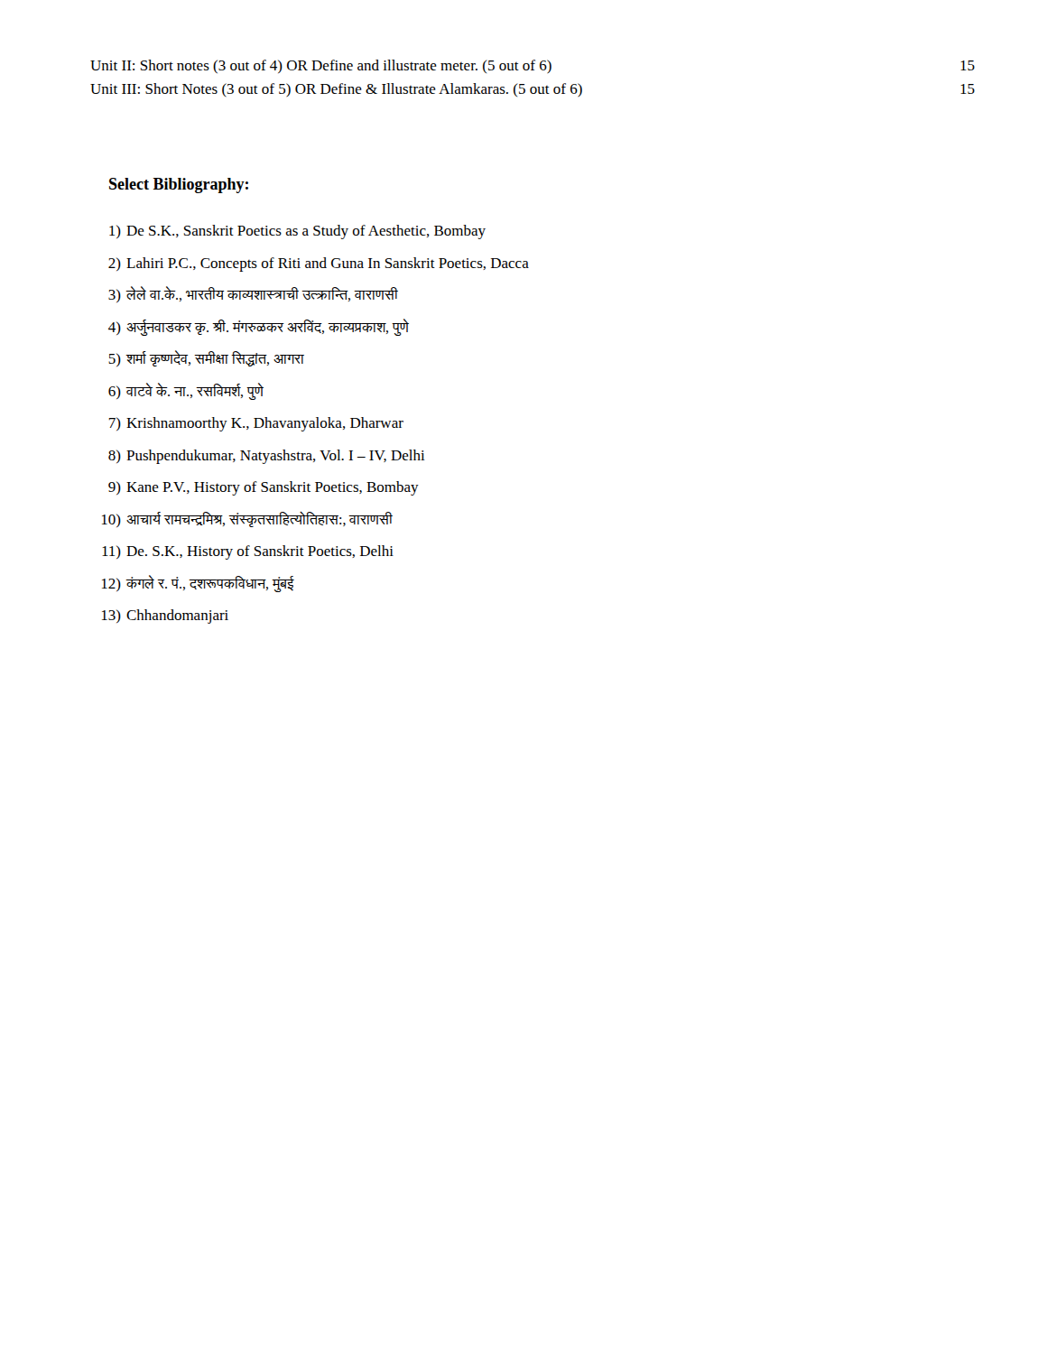Unit II: Short notes (3 out of 4) OR Define and illustrate meter. (5 out of 6) 15
Unit III: Short Notes (3 out of 5) OR Define & Illustrate Alamkaras. (5 out of 6) 15
Select Bibliography:
1) De S.K., Sanskrit Poetics as a Study of Aesthetic, Bombay
2) Lahiri P.C., Concepts of Riti and Guna In Sanskrit Poetics, Dacca
3) लेले वा.के., भारतीय काव्यशास्त्राची उत्क्रान्ति, वाराणसी
4) अर्जुनवाडकर कृ. श्री. मंगरुळकर अरविंद, काव्यप्रकाश, पुणे
5) शर्मा कृष्णदेव, समीक्षा सिद्धांत, आगरा
6) वाटवे के. ना., रसविमर्श, पुणे
7) Krishnamoorthy K., Dhavanyaloka, Dharwar
8) Pushpendukumar, Natyashstra, Vol. I – IV, Delhi
9) Kane P.V., History of Sanskrit Poetics, Bombay
10) आचार्य रामचन्द्रमिश्र, संस्कृतसाहित्योतिहास:, वाराणसी
11) De. S.K., History of Sanskrit Poetics, Delhi
12) कंगले र. पं., दशरूपकविधान, मुंबई
13) Chhandomanjari